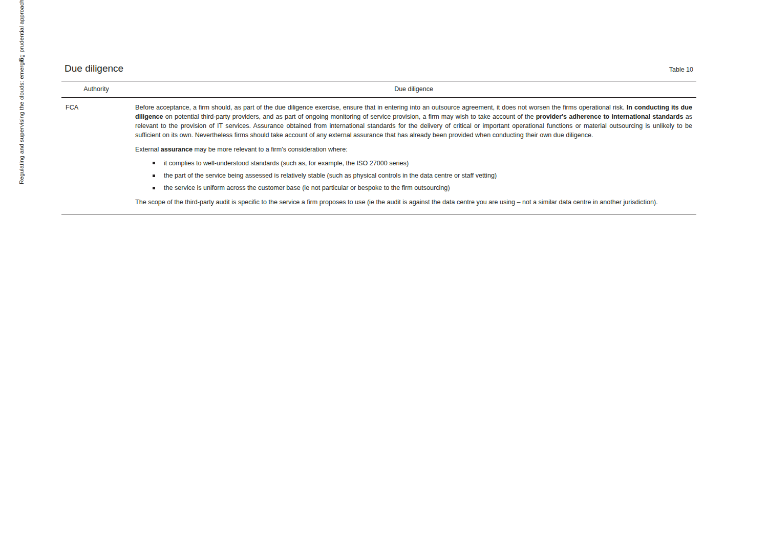6
Regulating and supervising the clouds: emerging prudential approaches for insurance companies
Due diligence
Table 10
| Authority | Due diligence |
| --- | --- |
| FCA | Before acceptance, a firm should, as part of the due diligence exercise, ensure that in entering into an outsource agreement, it does not worsen the firms operational risk. In conducting its due diligence on potential third-party providers, and as part of ongoing monitoring of service provision, a firm may wish to take account of the provider's adherence to international standards as relevant to the provision of IT services. Assurance obtained from international standards for the delivery of critical or important operational functions or material outsourcing is unlikely to be sufficient on its own. Nevertheless firms should take account of any external assurance that has already been provided when conducting their own due diligence. External assurance may be more relevant to a firm's consideration where: it complies to well-understood standards (such as, for example, the ISO 27000 series) the part of the service being assessed is relatively stable (such as physical controls in the data centre or staff vetting) the service is uniform across the customer base (ie not particular or bespoke to the firm outsourcing) The scope of the third-party audit is specific to the service a firm proposes to use (ie the audit is against the data centre you are using – not a similar data centre in another jurisdiction). |